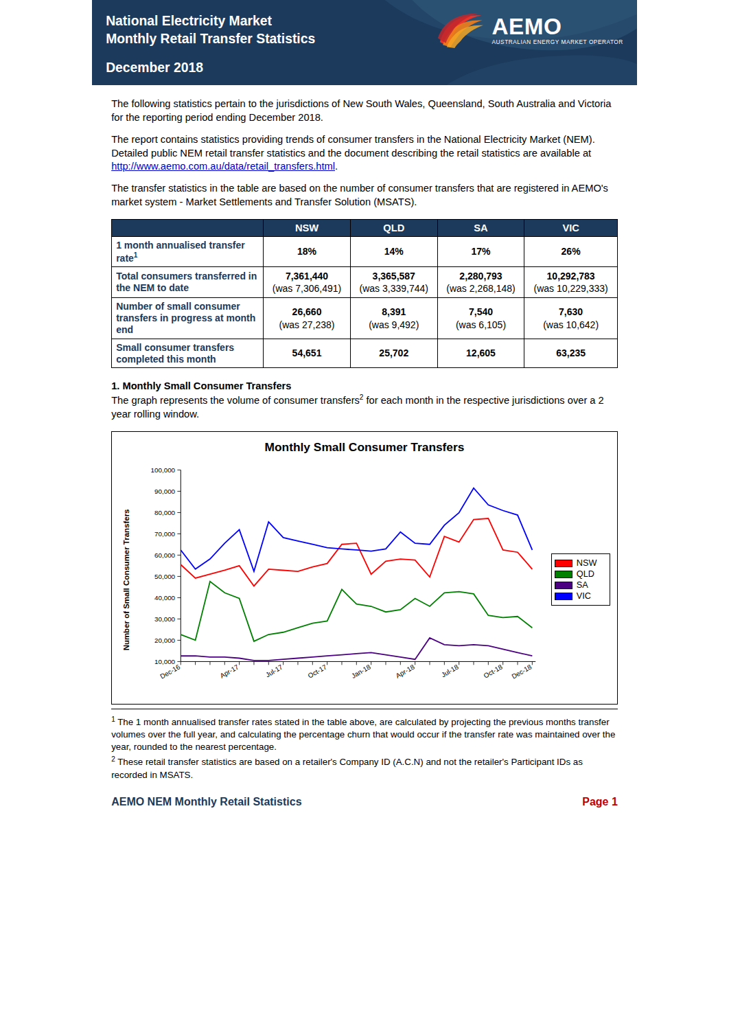National Electricity Market
Monthly Retail Transfer Statistics
December 2018
AEMO AUSTRALIAN ENERGY MARKET OPERATOR
The following statistics pertain to the jurisdictions of New South Wales, Queensland, South Australia and Victoria for the reporting period ending December 2018.
The report contains statistics providing trends of consumer transfers in the National Electricity Market (NEM). Detailed public NEM retail transfer statistics and the document describing the retail statistics are available at http://www.aemo.com.au/data/retail_transfers.html.
The transfer statistics in the table are based on the number of consumer transfers that are registered in AEMO's market system - Market Settlements and Transfer Solution (MSATS).
| | NSW | QLD | SA | VIC |
| --- | --- | --- | --- | --- |
| 1 month annualised transfer rate 1 | 18% | 14% | 17% | 26% |
| Total consumers transferred in the NEM to date | 7,361,440 (was 7,306,491) | 3,365,587 (was 3,339,744) | 2,280,793 (was 2,268,148) | 10,292,783 (was 10,229,333) |
| Number of small consumer transfers in progress at month end | 26,660 (was 27,238) | 8,391 (was 9,492) | 7,540 (was 6,105) | 7,630 (was 10,642) |
| Small consumer transfers completed this month | 54,651 | 25,702 | 12,605 | 63,235 |
1. Monthly Small Consumer Transfers
The graph represents the volume of consumer transfers2 for each month in the respective jurisdictions over a 2 year rolling window.
Monthly Small Consumer Transfers
Number of Small Consumer Transfers 100,000 90,000 80,000 70,000 60,000 50,000 40,000 30,000 20,000 10,000 Dec-16 Apr-17 Jul-17 Oct-17 Jan-18 Apr-18 Jul-18 Oct-18 Dec-18
NSW
QLD
SA
VIC
1 The 1 month annualised transfer rates stated in the table above, are calculated by projecting the previous months transfer volumes over the full year, and calculating the percentage churn that would occur if the transfer rate was maintained over the year, rounded to the nearest percentage.
2 These retail transfer statistics are based on a retailer's Company ID (A.C.N) and not the retailer's Participant IDs as recorded in MSATS.
AEMO NEM Monthly Retail Statistics
Page 1